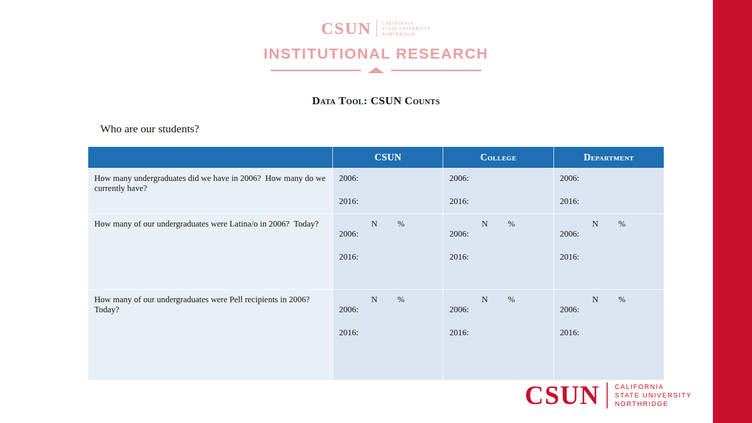CSUN CALIFORNIA
STATE UNIVERSITY
NORTHRIDGE
INSTITUTIONAL RESEARCH
Data Tool: CSUN Counts
Who are our students?
| | CSUN | College | Department |
| --- | --- | --- | --- |
| How many undergraduates did we have in 2006? How many do we currently have? | 2006: 2016: | 2006: 2016: | 2006: 2016: |
| How many of our undergraduates were Latina/o in 2006? Today? | N% 2006: 2016: | N% 2006: 2016: | N% 2006: 2016: |
| How many of our undergraduates were Pell recipients in 2006? Today? | N% 2006: 2016: | N% 2006: 2016: | N% 2006: 2016: |
CSUN
CALIFORNIA
STATE UNIVERSITY
NORTHRIDGE